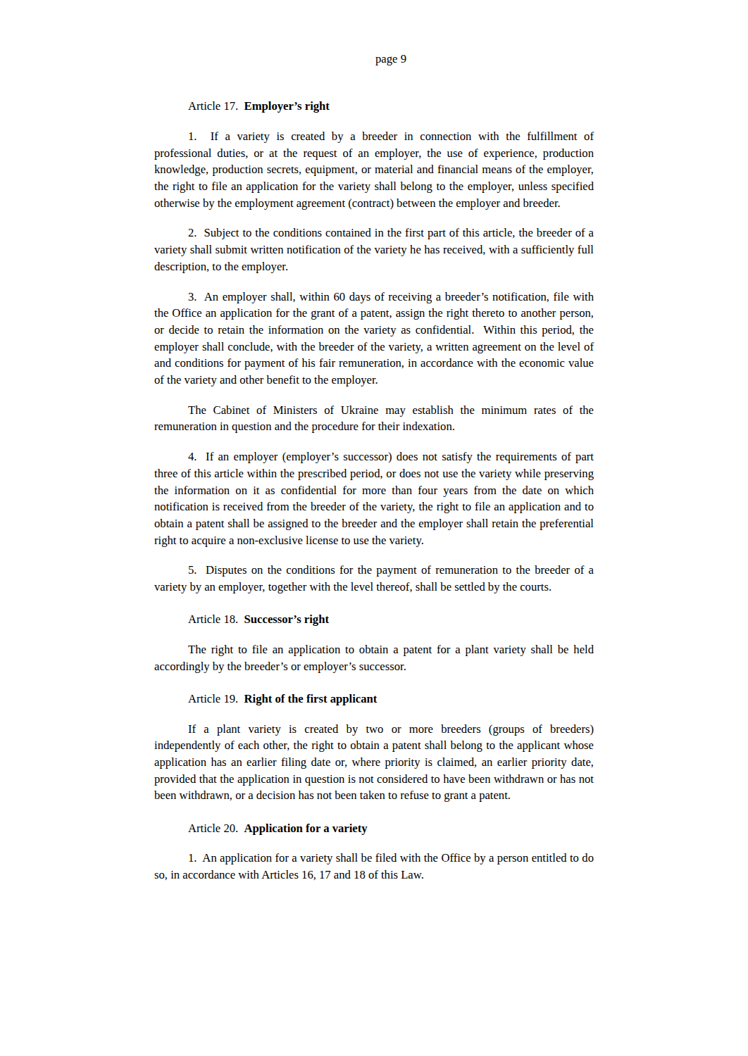page 9
Article 17. Employer’s right
1. If a variety is created by a breeder in connection with the fulfillment of professional duties, or at the request of an employer, the use of experience, production knowledge, production secrets, equipment, or material and financial means of the employer, the right to file an application for the variety shall belong to the employer, unless specified otherwise by the employment agreement (contract) between the employer and breeder.
2. Subject to the conditions contained in the first part of this article, the breeder of a variety shall submit written notification of the variety he has received, with a sufficiently full description, to the employer.
3. An employer shall, within 60 days of receiving a breeder’s notification, file with the Office an application for the grant of a patent, assign the right thereto to another person, or decide to retain the information on the variety as confidential. Within this period, the employer shall conclude, with the breeder of the variety, a written agreement on the level of and conditions for payment of his fair remuneration, in accordance with the economic value of the variety and other benefit to the employer.
The Cabinet of Ministers of Ukraine may establish the minimum rates of the remuneration in question and the procedure for their indexation.
4. If an employer (employer’s successor) does not satisfy the requirements of part three of this article within the prescribed period, or does not use the variety while preserving the information on it as confidential for more than four years from the date on which notification is received from the breeder of the variety, the right to file an application and to obtain a patent shall be assigned to the breeder and the employer shall retain the preferential right to acquire a non-exclusive license to use the variety.
5. Disputes on the conditions for the payment of remuneration to the breeder of a variety by an employer, together with the level thereof, shall be settled by the courts.
Article 18. Successor’s right
The right to file an application to obtain a patent for a plant variety shall be held accordingly by the breeder’s or employer’s successor.
Article 19. Right of the first applicant
If a plant variety is created by two or more breeders (groups of breeders) independently of each other, the right to obtain a patent shall belong to the applicant whose application has an earlier filing date or, where priority is claimed, an earlier priority date, provided that the application in question is not considered to have been withdrawn or has not been withdrawn, or a decision has not been taken to refuse to grant a patent.
Article 20. Application for a variety
1. An application for a variety shall be filed with the Office by a person entitled to do so, in accordance with Articles 16, 17 and 18 of this Law.